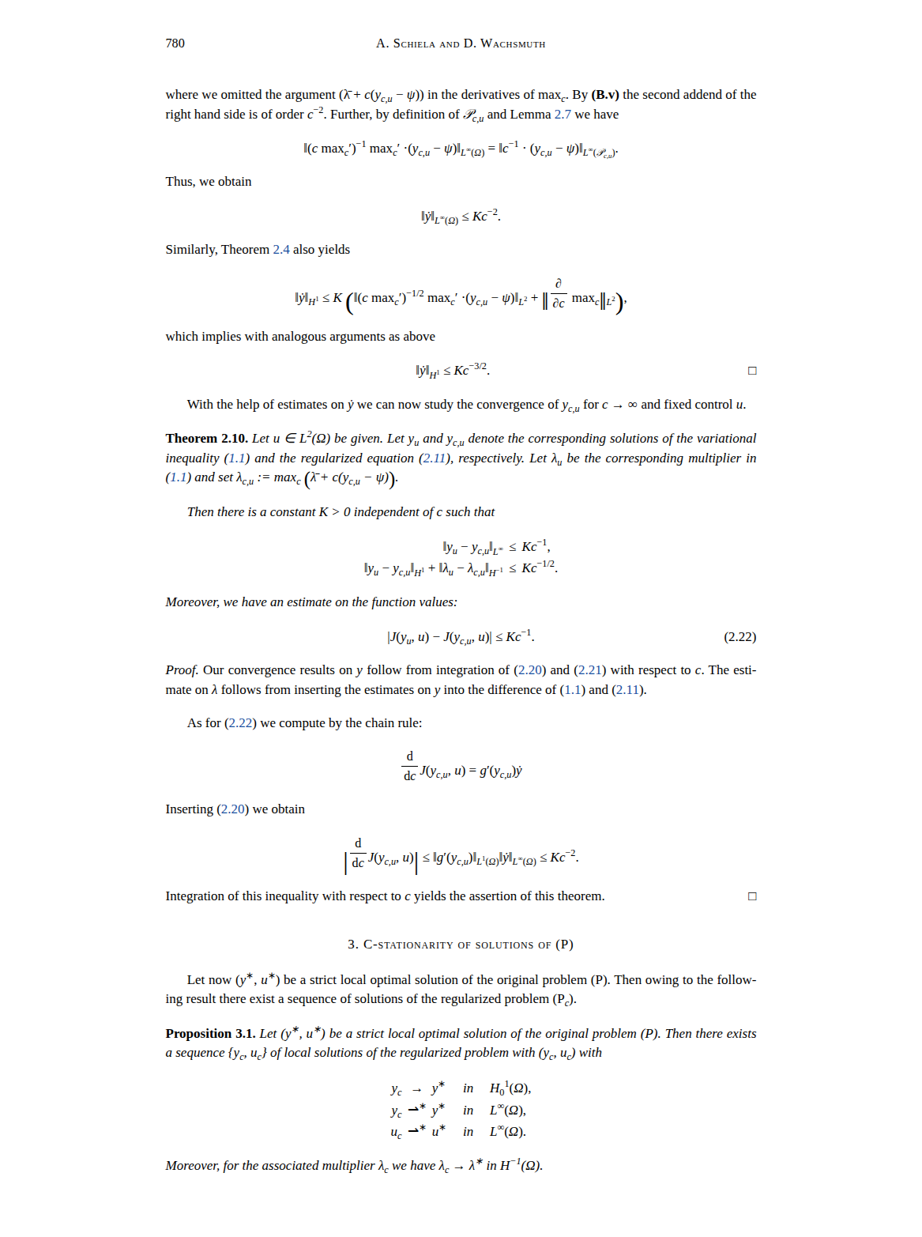780 A. Schiela and D. Wachsmuth 780
where we omitted the argument (λ̄ + c(yc,u − ψ)) in the derivatives of maxc. By (B.v) the second addend of the right hand side is of order c−2. Further, by definition of 𝒫c,u and Lemma 2.7 we have
‖(c maxc′)−1 maxc′ ·(yc,u − ψ)‖L∞(Ω) = ‖c−1 · (yc,u − ψ)‖L∞(𝒫c,u).
Thus, we obtain
‖ẏ‖L∞(Ω) ≤ Kc−2.
Similarly, Theorem 2.4 also yields
‖ẏ‖H1 ≤ K (‖(c maxc′)−1/2 maxc′ ·(yc,u − ψ)‖L2 + ‖∂∂c maxc‖L2),
which implies with analogous arguments as above
‖ẏ‖H1 ≤ Kc−3/2. □
With the help of estimates on ẏ we can now study the convergence of yc,u for c → ∞ and fixed control u.
Theorem 2.10. Let u ∈ L2(Ω) be given. Let yu and yc,u denote the corresponding solutions of the variational inequality (1.1) and the regularized equation (2.11), respectively. Let λu be the corresponding multiplier in (1.1) and set λc,u := maxc (λ̄ + c(yc,u − ψ)).
Then there is a constant K > 0 independent of c such that
| ‖ y u − y c,u ‖ L ∞ | ≤ | K c −1 , |
| ‖ y u − y c,u ‖ H 1 + ‖ λ u − λ c,u ‖ H −1 | ≤ | K c −1/2 . |
Moreover, we have an estimate on the function values:
|J(yu, u) − J(yc,u, u)| ≤ Kc−1. (2.22)
Proof. Our convergence results on y follow from integration of (2.20) and (2.21) with respect to c. The estimate on λ follows from inserting the estimates on y into the difference of (1.1) and (2.11).
As for (2.22) we compute by the chain rule:
ddc J(yc,u, u) = g′(yc,u)ẏ
Inserting (2.20) we obtain
|ddc J(yc,u, u)| ≤ ‖g′(yc,u)‖L1(Ω)‖ẏ‖L∞(Ω) ≤ Kc−2.
Integration of this inequality with respect to c yields the assertion of this theorem. □
3. C-stationarity of solutions of (P)
Let now (y∗, u∗) be a strict local optimal solution of the original problem (P). Then owing to the following result there exist a sequence of solutions of the regularized problem (Pc).
Proposition 3.1. Let (y∗, u∗) be a strict local optimal solution of the original problem (P). Then there exists a sequence {yc, uc} of local solutions of the regularized problem with (yc, uc) with
| y c | → | y ∗ | in | H 0 1 ( Ω ), |
| y c | ⇀ ∗ | y ∗ | in | L ∞ ( Ω ), |
| u c | ⇀ ∗ | u ∗ | in | L ∞ ( Ω ). |
Moreover, for the associated multiplier λc we have λc → λ∗ in H−1(Ω).